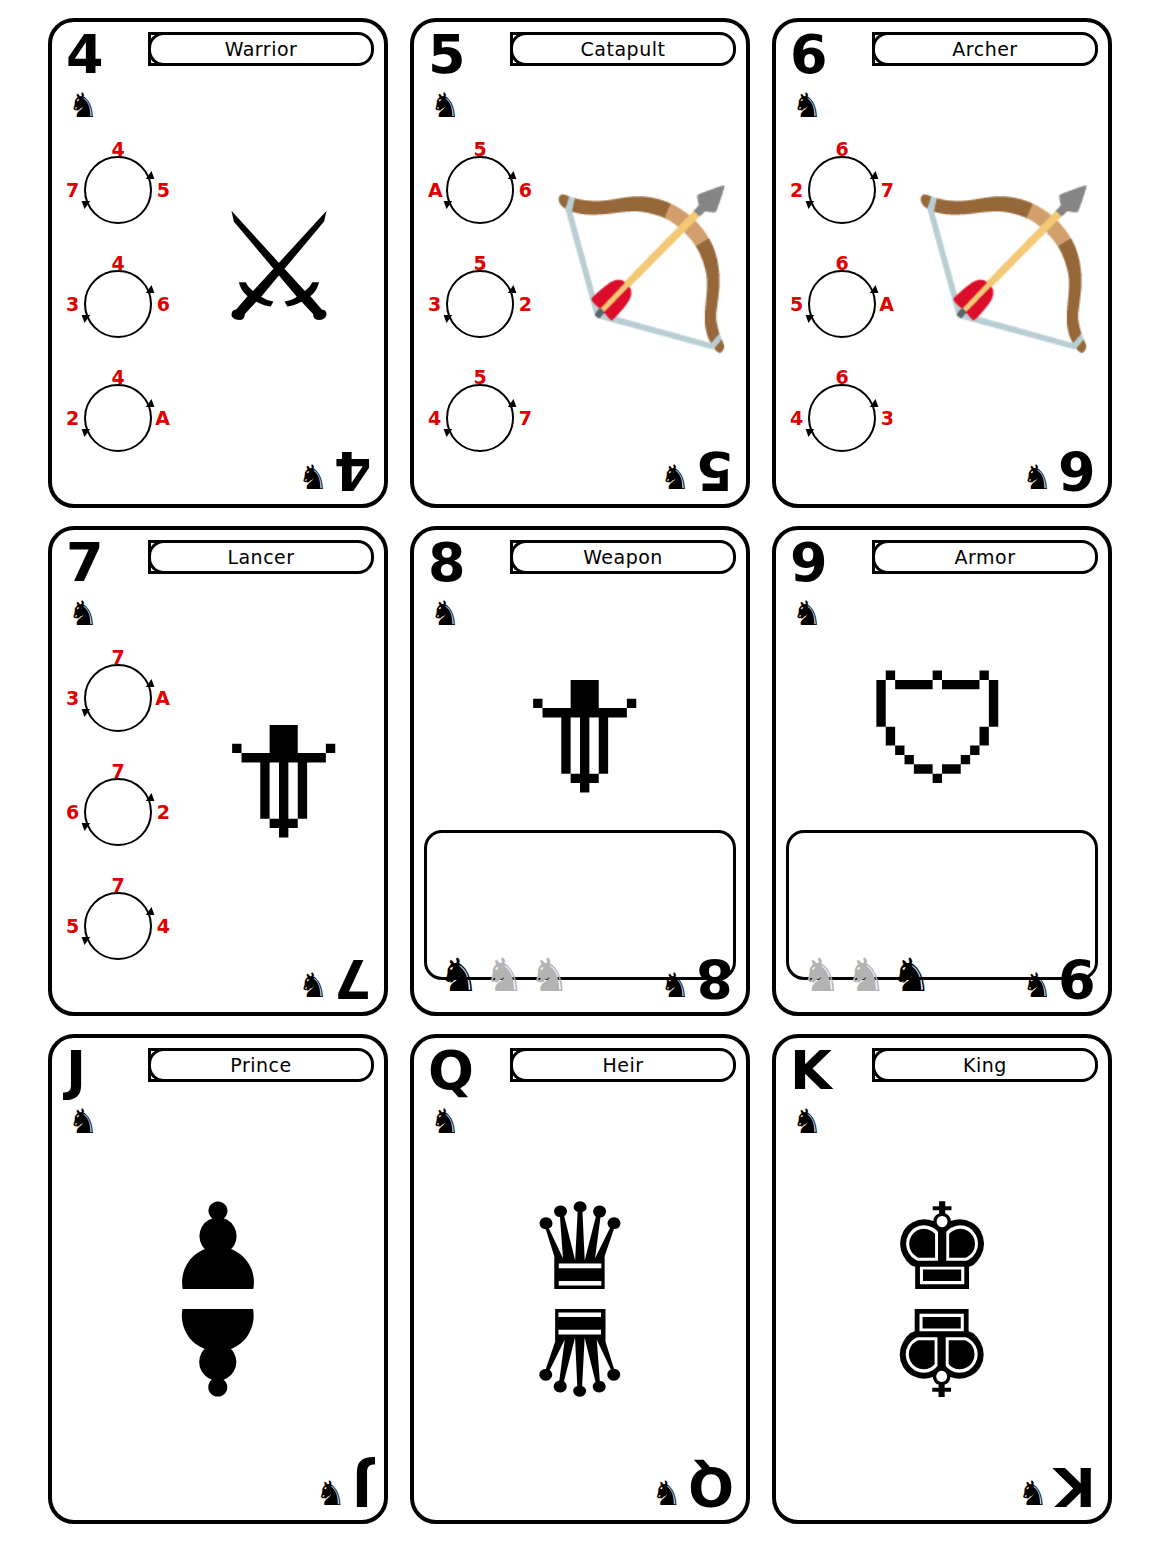4
♞
Warrior
475
436
42 A
⚔
♞ 4
5
♞
Catapult
5 A 6
532
547
🏹
♞ 5
6
♞
Archer
627
65 A
643
🏹
♞ 6
7
♞
Lancer
73 A
762
754
🗡
♞ 7
8
♞
Weapon
🗡
♞ ♞ ♞
♞ 8
9
♞
Armor
🛡
♞ ♞ ♞
♞ 9
J
♞
Prince
♟
♟
♞ J
Q
♞
Heir
♛
♛
♞ Q
K
♞
King
♚
♚
♞ K
Card list: 4 Warrior with cycles 4-7-5, 4-3-6, 4-2-A. 5 Catapult with cycles 5-A-6, 5-3-2, 5-4-7. 6 Archer with cycles 6-2-7, 6-5-A, 6-4-3. 7 Lancer with cycles 7-3-A, 7-6-2, 7-5-4. 8 Weapon. 9 Armor. J Prince. Q Heir. K King.